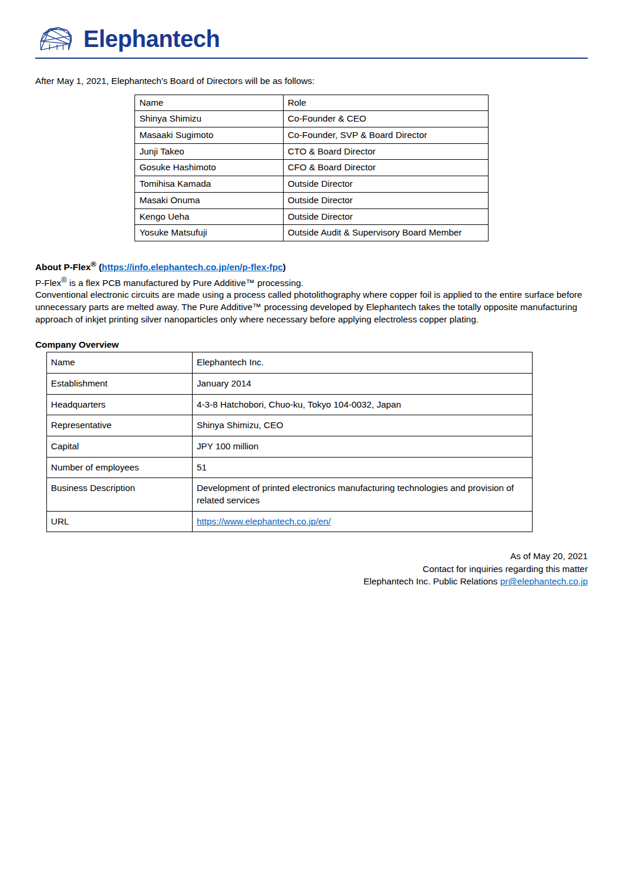Elephantech
After May 1, 2021, Elephantech's Board of Directors will be as follows:
| Name | Role |
| --- | --- |
| Shinya Shimizu | Co-Founder & CEO |
| Masaaki Sugimoto | Co-Founder, SVP & Board Director |
| Junji Takeo | CTO & Board Director |
| Gosuke Hashimoto | CFO & Board Director |
| Tomihisa Kamada | Outside Director |
| Masaki Onuma | Outside Director |
| Kengo Ueha | Outside Director |
| Yosuke Matsufuji | Outside Audit & Supervisory Board Member |
About P-Flex® (https://info.elephantech.co.jp/en/p-flex-fpc)
P-Flex® is a flex PCB manufactured by Pure Additive™ processing.
Conventional electronic circuits are made using a process called photolithography where copper foil is applied to the entire surface before unnecessary parts are melted away. The Pure Additive™ processing developed by Elephantech takes the totally opposite manufacturing approach of inkjet printing silver nanoparticles only where necessary before applying electroless copper plating.
Company Overview
| Name | Elephantech Inc. |
| Establishment | January 2014 |
| Headquarters | 4-3-8 Hatchobori, Chuo-ku, Tokyo 104-0032, Japan |
| Representative | Shinya Shimizu, CEO |
| Capital | JPY 100 million |
| Number of employees | 51 |
| Business Description | Development of printed electronics manufacturing technologies and provision of related services |
| URL | https://www.elephantech.co.jp/en/ |
As of May 20, 2021
Contact for inquiries regarding this matter
Elephantech Inc. Public Relations pr@elephantech.co.jp